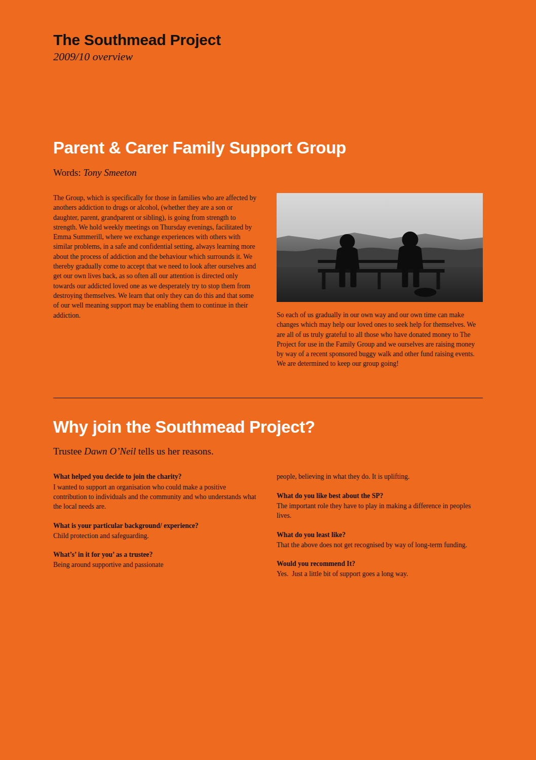The Southmead Project
2009/10 overview
Parent & Carer Family Support Group
Words: Tony Smeeton
The Group, which is specifically for those in families who are affected by anothers addiction to drugs or alcohol, (whether they are a son or daughter, parent, grandparent or sibling), is going from strength to strength. We hold weekly meetings on Thursday evenings, facilitated by Emma Summerill, where we exchange experiences with others with similar problems, in a safe and confidential setting, always learning more about the process of addiction and the behaviour which surrounds it. We thereby gradually come to accept that we need to look after ourselves and get our own lives back, as so often all our attention is directed only towards our addicted loved one as we desperately try to stop them from destroying themselves. We learn that only they can do this and that some of our well meaning support may be enabling them to continue in their addiction.
So each of us gradually in our own way and our own time can make changes which may help our loved ones to seek help for themselves. We are all of us truly grateful to all those who have donated money to The Project for use in the Family Group and we ourselves are raising money by way of a recent sponsored buggy walk and other fund raising events. We are determined to keep our group going!
Why join the Southmead Project?
Trustee Dawn O’Neil tells us her reasons.
What helped you decide to join the charity?
I wanted to support an organisation who could make a positive contribution to individuals and the community and who understands what the local needs are.
What is your particular background/ experience?
Child protection and safeguarding.
What’s’ in it for you’ as a trustee?
Being around supportive and passionate
people, believing in what they do. It is uplifting.
What do you like best about the SP?
The important role they have to play in making a difference in peoples lives.
What do you least like?
That the above does not get recognised by way of long-term funding.
Would you recommend It?
Yes. Just a little bit of support goes a long way.